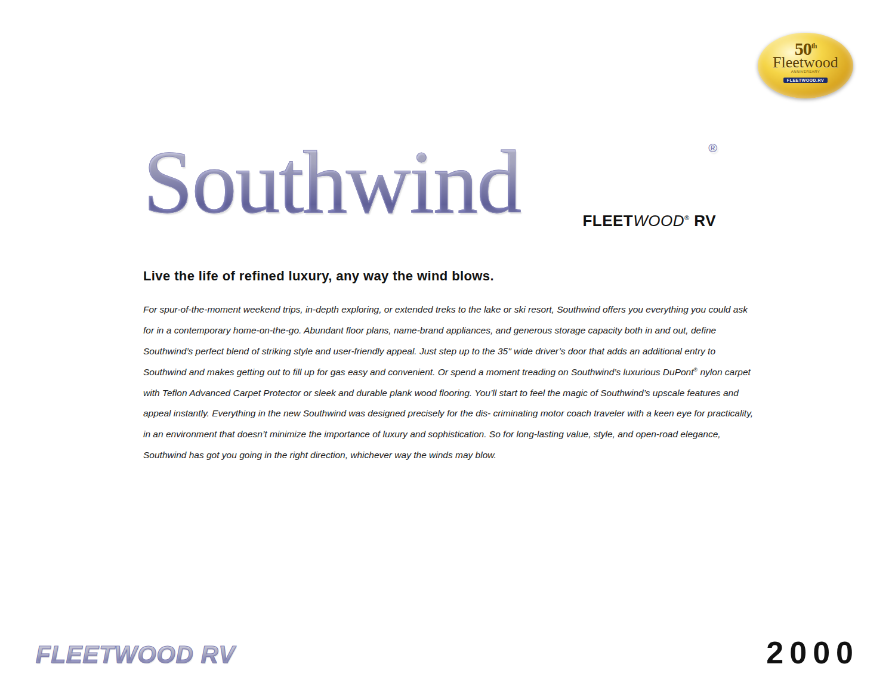50th
Fleetwood
Anniversary
FLEETWOOD.RV
Southwind®
FLEETWOOD® RV
Live the life of refined luxury, any way the wind blows.
For spur-of-the-moment weekend trips, in-depth exploring, or extended treks to the lake or ski resort, Southwind offers you everything you could ask for in a contemporary home-on-the-go. Abundant floor plans, name-brand appliances, and generous storage capacity both in and out, define Southwind’s perfect blend of striking style and user-friendly appeal. Just step up to the 35" wide driver’s door that adds an additional entry to Southwind and makes getting out to fill up for gas easy and convenient. Or spend a moment treading on Southwind’s luxurious DuPont® nylon carpet with Teflon Advanced Carpet Protector or sleek and durable plank wood flooring. You’ll start to feel the magic of Southwind’s upscale features and appeal instantly. Everything in the new Southwind was designed precisely for the dis- criminating motor coach traveler with a keen eye for practicality, in an environment that doesn’t minimize the importance of luxury and sophistication. So for long-lasting value, style, and open-road elegance, Southwind has got you going in the right direction, whichever way the winds may blow.
FLEETWOOD RV
2000